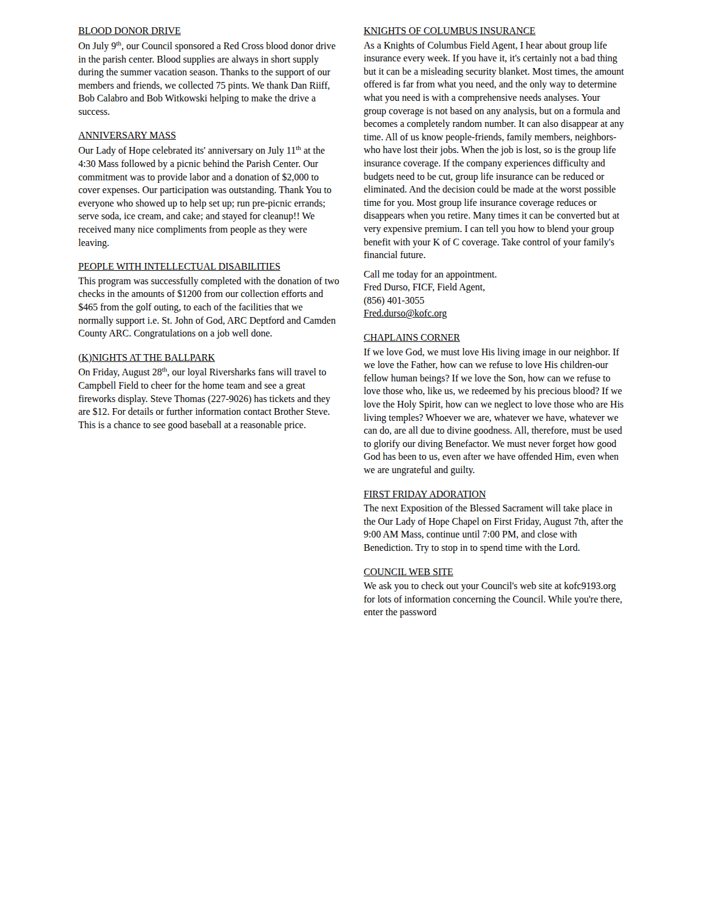BLOOD DONOR DRIVE
On July 9th, our Council sponsored a Red Cross blood donor drive in the parish center. Blood supplies are always in short supply during the summer vacation season. Thanks to the support of our members and friends, we collected 75 pints. We thank Dan Riiff, Bob Calabro and Bob Witkowski helping to make the drive a success.
ANNIVERSARY MASS
Our Lady of Hope celebrated its' anniversary on July 11th at the 4:30 Mass followed by a picnic behind the Parish Center. Our commitment was to provide labor and a donation of $2,000 to cover expenses. Our participation was outstanding. Thank You to everyone who showed up to help set up; run pre-picnic errands; serve soda, ice cream, and cake; and stayed for cleanup!! We received many nice compliments from people as they were leaving.
PEOPLE WITH INTELLECTUAL DISABILITIES
This program was successfully completed with the donation of two checks in the amounts of $1200 from our collection efforts and $465 from the golf outing, to each of the facilities that we normally support i.e. St. John of God, ARC Deptford and Camden County ARC. Congratulations on a job well done.
(K)NIGHTS AT THE BALLPARK
On Friday, August 28th, our loyal Riversharks fans will travel to Campbell Field to cheer for the home team and see a great fireworks display. Steve Thomas (227-9026) has tickets and they are $12. For details or further information contact Brother Steve. This is a chance to see good baseball at a reasonable price.
KNIGHTS OF COLUMBUS INSURANCE
As a Knights of Columbus Field Agent, I hear about group life insurance every week. If you have it, it's certainly not a bad thing but it can be a misleading security blanket. Most times, the amount offered is far from what you need, and the only way to determine what you need is with a comprehensive needs analyses. Your group coverage is not based on any analysis, but on a formula and becomes a completely random number. It can also disappear at any time. All of us know people-friends, family members, neighbors-who have lost their jobs. When the job is lost, so is the group life insurance coverage. If the company experiences difficulty and budgets need to be cut, group life insurance can be reduced or eliminated. And the decision could be made at the worst possible time for you. Most group life insurance coverage reduces or disappears when you retire. Many times it can be converted but at very expensive premium. I can tell you how to blend your group benefit with your K of C coverage. Take control of your family's financial future.
Call me today for an appointment.
Fred Durso, FICF, Field Agent,
(856) 401-3055
Fred.durso@kofc.org
CHAPLAINS CORNER
If we love God, we must love His living image in our neighbor. If we love the Father, how can we refuse to love His children-our fellow human beings? If we love the Son, how can we refuse to love those who, like us, we redeemed by his precious blood? If we love the Holy Spirit, how can we neglect to love those who are His living temples? Whoever we are, whatever we have, whatever we can do, are all due to divine goodness. All, therefore, must be used to glorify our diving Benefactor. We must never forget how good God has been to us, even after we have offended Him, even when we are ungrateful and guilty.
FIRST FRIDAY ADORATION
The next Exposition of the Blessed Sacrament will take place in the Our Lady of Hope Chapel on First Friday, August 7th, after the 9:00 AM Mass, continue until 7:00 PM, and close with Benediction. Try to stop in to spend time with the Lord.
COUNCIL WEB SITE
We ask you to check out your Council's web site at kofc9193.org for lots of information concerning the Council. While you're there, enter the password